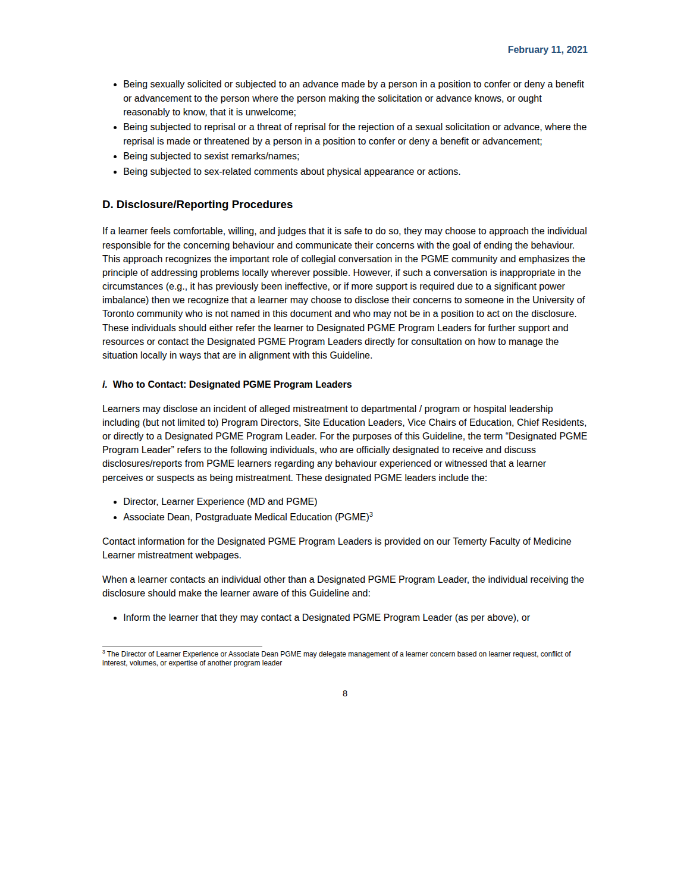February 11, 2021
Being sexually solicited or subjected to an advance made by a person in a position to confer or deny a benefit or advancement to the person where the person making the solicitation or advance knows, or ought reasonably to know, that it is unwelcome;
Being subjected to reprisal or a threat of reprisal for the rejection of a sexual solicitation or advance, where the reprisal is made or threatened by a person in a position to confer or deny a benefit or advancement;
Being subjected to sexist remarks/names;
Being subjected to sex-related comments about physical appearance or actions.
D. Disclosure/Reporting Procedures
If a learner feels comfortable, willing, and judges that it is safe to do so, they may choose to approach the individual responsible for the concerning behaviour and communicate their concerns with the goal of ending the behaviour. This approach recognizes the important role of collegial conversation in the PGME community and emphasizes the principle of addressing problems locally wherever possible. However, if such a conversation is inappropriate in the circumstances (e.g., it has previously been ineffective, or if more support is required due to a significant power imbalance) then we recognize that a learner may choose to disclose their concerns to someone in the University of Toronto community who is not named in this document and who may not be in a position to act on the disclosure. These individuals should either refer the learner to Designated PGME Program Leaders for further support and resources or contact the Designated PGME Program Leaders directly for consultation on how to manage the situation locally in ways that are in alignment with this Guideline.
i. Who to Contact: Designated PGME Program Leaders
Learners may disclose an incident of alleged mistreatment to departmental / program or hospital leadership including (but not limited to) Program Directors, Site Education Leaders, Vice Chairs of Education, Chief Residents, or directly to a Designated PGME Program Leader. For the purposes of this Guideline, the term “Designated PGME Program Leader” refers to the following individuals, who are officially designated to receive and discuss disclosures/reports from PGME learners regarding any behaviour experienced or witnessed that a learner perceives or suspects as being mistreatment. These designated PGME leaders include the:
Director, Learner Experience (MD and PGME)
Associate Dean, Postgraduate Medical Education (PGME)3
Contact information for the Designated PGME Program Leaders is provided on our Temerty Faculty of Medicine Learner mistreatment webpages.
When a learner contacts an individual other than a Designated PGME Program Leader, the individual receiving the disclosure should make the learner aware of this Guideline and:
Inform the learner that they may contact a Designated PGME Program Leader (as per above), or
3 The Director of Learner Experience or Associate Dean PGME may delegate management of a learner concern based on learner request, conflict of interest, volumes, or expertise of another program leader
8